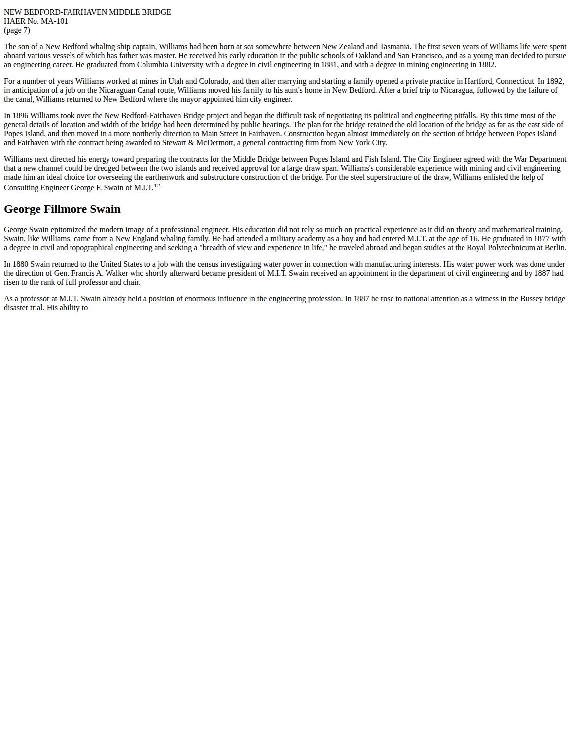NEW BEDFORD-FAIRHAVEN MIDDLE BRIDGE
HAER No. MA-101
(page 7)
The son of a New Bedford whaling ship captain, Williams had been born at sea somewhere between New Zealand and Tasmania. The first seven years of Williams life were spent aboard various vessels of which has father was master. He received his early education in the public schools of Oakland and San Francisco, and as a young man decided to pursue an engineering career. He graduated from Columbia University with a degree in civil engineering in 1881, and with a degree in mining engineering in 1882.
For a number of years Williams worked at mines in Utah and Colorado, and then after marrying and starting a family opened a private practice in Hartford, Connecticut. In 1892, in anticipation of a job on the Nicaraguan Canal route, Williams moved his family to his aunt's home in New Bedford. After a brief trip to Nicaragua, followed by the failure of the canal, Williams returned to New Bedford where the mayor appointed him city engineer.
In 1896 Williams took over the New Bedford-Fairhaven Bridge project and began the difficult task of negotiating its political and engineering pitfalls. By this time most of the general details of location and width of the bridge had been determined by public hearings. The plan for the bridge retained the old location of the bridge as far as the east side of Popes Island, and then moved in a more northerly direction to Main Street in Fairhaven. Construction began almost immediately on the section of bridge between Popes Island and Fairhaven with the contract being awarded to Stewart & McDermott, a general contracting firm from New York City.
Williams next directed his energy toward preparing the contracts for the Middle Bridge between Popes Island and Fish Island. The City Engineer agreed with the War Department that a new channel could be dredged between the two islands and received approval for a large draw span. Williams's considerable experience with mining and civil engineering made him an ideal choice for overseeing the earthenwork and substructure construction of the bridge. For the steel superstructure of the draw, Williams enlisted the help of Consulting Engineer George F. Swain of M.I.T.12
George Fillmore Swain
George Swain epitomized the modern image of a professional engineer. His education did not rely so much on practical experience as it did on theory and mathematical training. Swain, like Williams, came from a New England whaling family. He had attended a military academy as a boy and had entered M.I.T. at the age of 16. He graduated in 1877 with a degree in civil and topographical engineering and seeking a "breadth of view and experience in life," he traveled abroad and began studies at the Royal Polytechnicum at Berlin.
In 1880 Swain returned to the United States to a job with the census investigating water power in connection with manufacturing interests. His water power work was done under the direction of Gen. Francis A. Walker who shortly afterward became president of M.I.T. Swain received an appointment in the department of civil engineering and by 1887 had risen to the rank of full professor and chair.
As a professor at M.I.T. Swain already held a position of enormous influence in the engineering profession. In 1887 he rose to national attention as a witness in the Bussey bridge disaster trial. His ability to